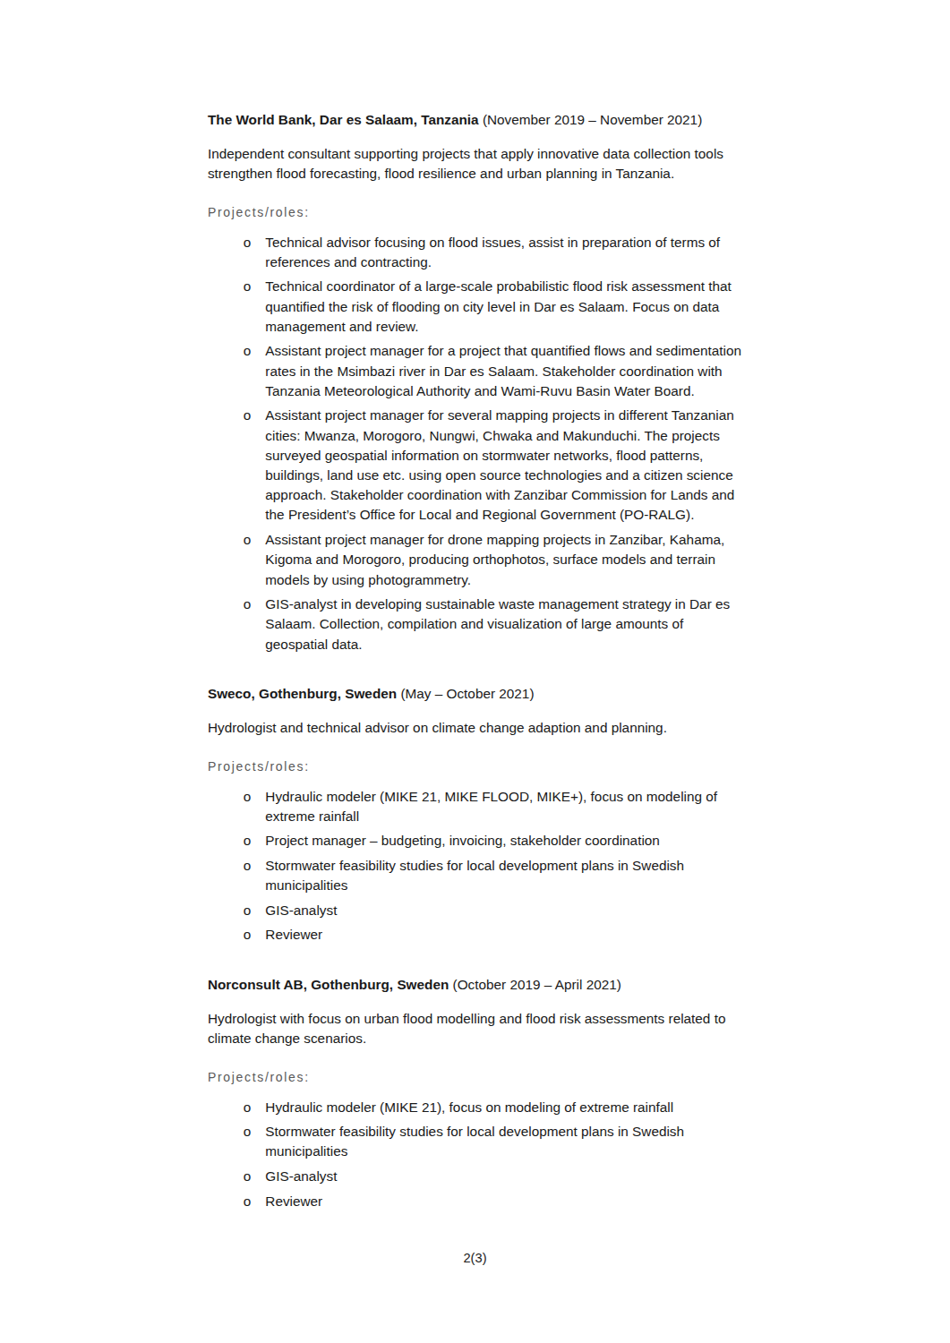The World Bank, Dar es Salaam, Tanzania
(November 2019 – November 2021)
Independent consultant supporting projects that apply innovative data collection tools strengthen flood forecasting, flood resilience and urban planning in Tanzania.
Projects/roles:
Technical advisor focusing on flood issues, assist in preparation of terms of references and contracting.
Technical coordinator of a large-scale probabilistic flood risk assessment that quantified the risk of flooding on city level in Dar es Salaam. Focus on data management and review.
Assistant project manager for a project that quantified flows and sedimentation rates in the Msimbazi river in Dar es Salaam. Stakeholder coordination with Tanzania Meteorological Authority and Wami-Ruvu Basin Water Board.
Assistant project manager for several mapping projects in different Tanzanian cities: Mwanza, Morogoro, Nungwi, Chwaka and Makunduchi. The projects surveyed geospatial information on stormwater networks, flood patterns, buildings, land use etc. using open source technologies and a citizen science approach. Stakeholder coordination with Zanzibar Commission for Lands and the President’s Office for Local and Regional Government (PO-RALG).
Assistant project manager for drone mapping projects in Zanzibar, Kahama, Kigoma and Morogoro, producing orthophotos, surface models and terrain models by using photogrammetry.
GIS-analyst in developing sustainable waste management strategy in Dar es Salaam. Collection, compilation and visualization of large amounts of geospatial data.
Sweco, Gothenburg, Sweden
(May – October 2021)
Hydrologist and technical advisor on climate change adaption and planning.
Projects/roles:
Hydraulic modeler (MIKE 21, MIKE FLOOD, MIKE+), focus on modeling of extreme rainfall
Project manager – budgeting, invoicing, stakeholder coordination
Stormwater feasibility studies for local development plans in Swedish municipalities
GIS-analyst
Reviewer
Norconsult AB, Gothenburg, Sweden
(October 2019 – April 2021)
Hydrologist with focus on urban flood modelling and flood risk assessments related to climate change scenarios.
Projects/roles:
Hydraulic modeler (MIKE 21), focus on modeling of extreme rainfall
Stormwater feasibility studies for local development plans in Swedish municipalities
GIS-analyst
Reviewer
2(3)